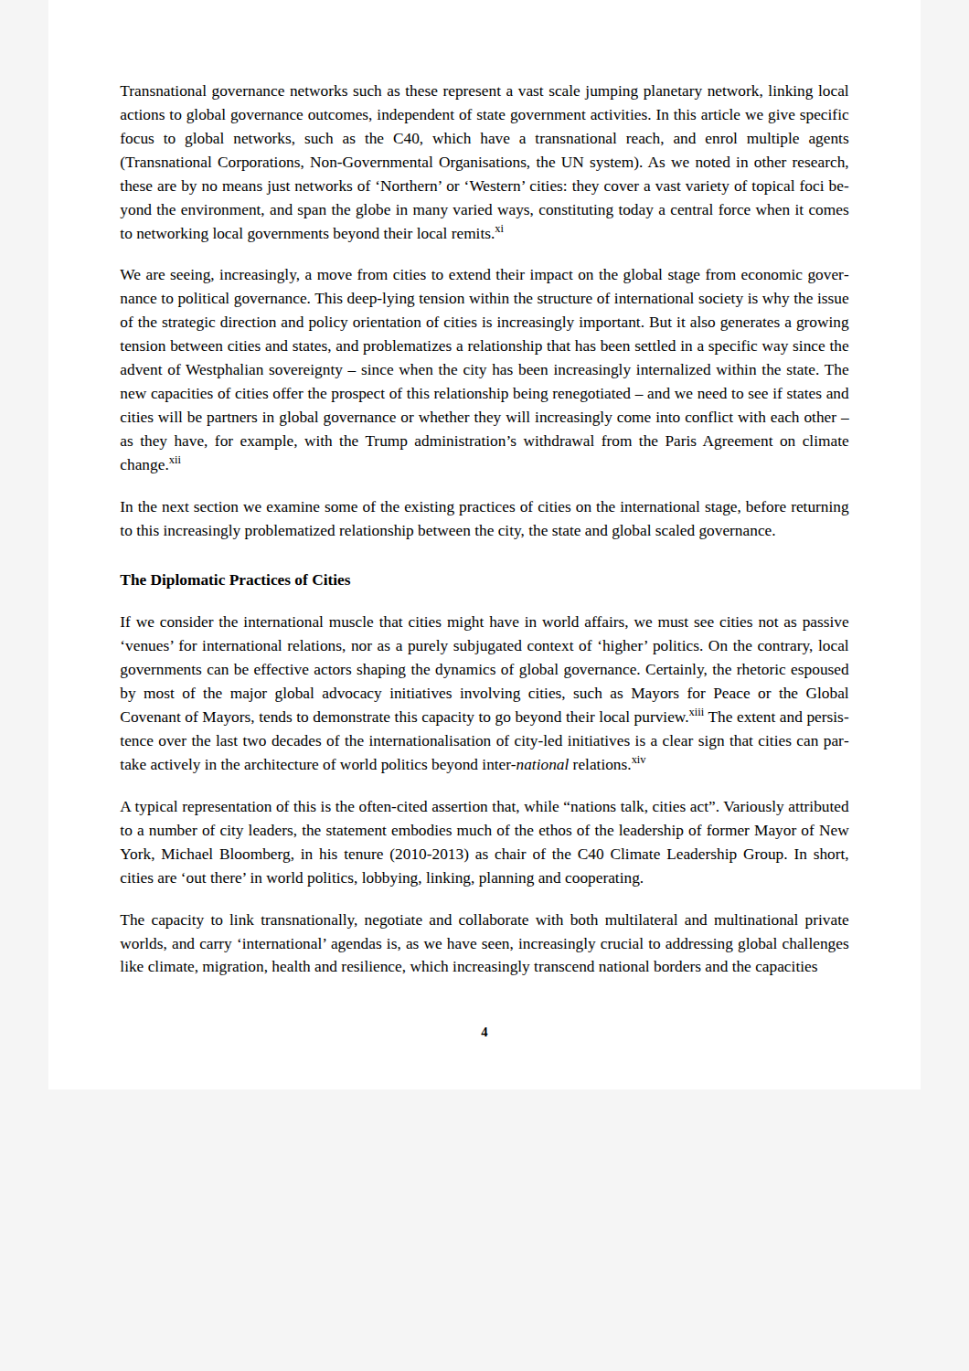Transnational governance networks such as these represent a vast scale jumping planetary network, linking local actions to global governance outcomes, independent of state government activities. In this article we give specific focus to global networks, such as the C40, which have a transnational reach, and enrol multiple agents (Transnational Corporations, Non-Governmental Organisations, the UN system). As we noted in other research, these are by no means just networks of ‘Northern’ or ‘Western’ cities: they cover a vast variety of topical foci beyond the environment, and span the globe in many varied ways, constituting today a central force when it comes to networking local governments beyond their local remits.xi
We are seeing, increasingly, a move from cities to extend their impact on the global stage from economic governance to political governance. This deep-lying tension within the structure of international society is why the issue of the strategic direction and policy orientation of cities is increasingly important. But it also generates a growing tension between cities and states, and problematizes a relationship that has been settled in a specific way since the advent of Westphalian sovereignty – since when the city has been increasingly internalized within the state. The new capacities of cities offer the prospect of this relationship being renegotiated – and we need to see if states and cities will be partners in global governance or whether they will increasingly come into conflict with each other – as they have, for example, with the Trump administration’s withdrawal from the Paris Agreement on climate change.xii
In the next section we examine some of the existing practices of cities on the international stage, before returning to this increasingly problematized relationship between the city, the state and global scaled governance.
The Diplomatic Practices of Cities
If we consider the international muscle that cities might have in world affairs, we must see cities not as passive ‘venues’ for international relations, nor as a purely subjugated context of ‘higher’ politics. On the contrary, local governments can be effective actors shaping the dynamics of global governance. Certainly, the rhetoric espoused by most of the major global advocacy initiatives involving cities, such as Mayors for Peace or the Global Covenant of Mayors, tends to demonstrate this capacity to go beyond their local purview.xiii The extent and persistence over the last two decades of the internationalisation of city-led initiatives is a clear sign that cities can partake actively in the architecture of world politics beyond inter-national relations.xiv
A typical representation of this is the often-cited assertion that, while “nations talk, cities act”. Variously attributed to a number of city leaders, the statement embodies much of the ethos of the leadership of former Mayor of New York, Michael Bloomberg, in his tenure (2010-2013) as chair of the C40 Climate Leadership Group. In short, cities are ‘out there’ in world politics, lobbying, linking, planning and cooperating.
The capacity to link transnationally, negotiate and collaborate with both multilateral and multinational private worlds, and carry ‘international’ agendas is, as we have seen, increasingly crucial to addressing global challenges like climate, migration, health and resilience, which increasingly transcend national borders and the capacities
4